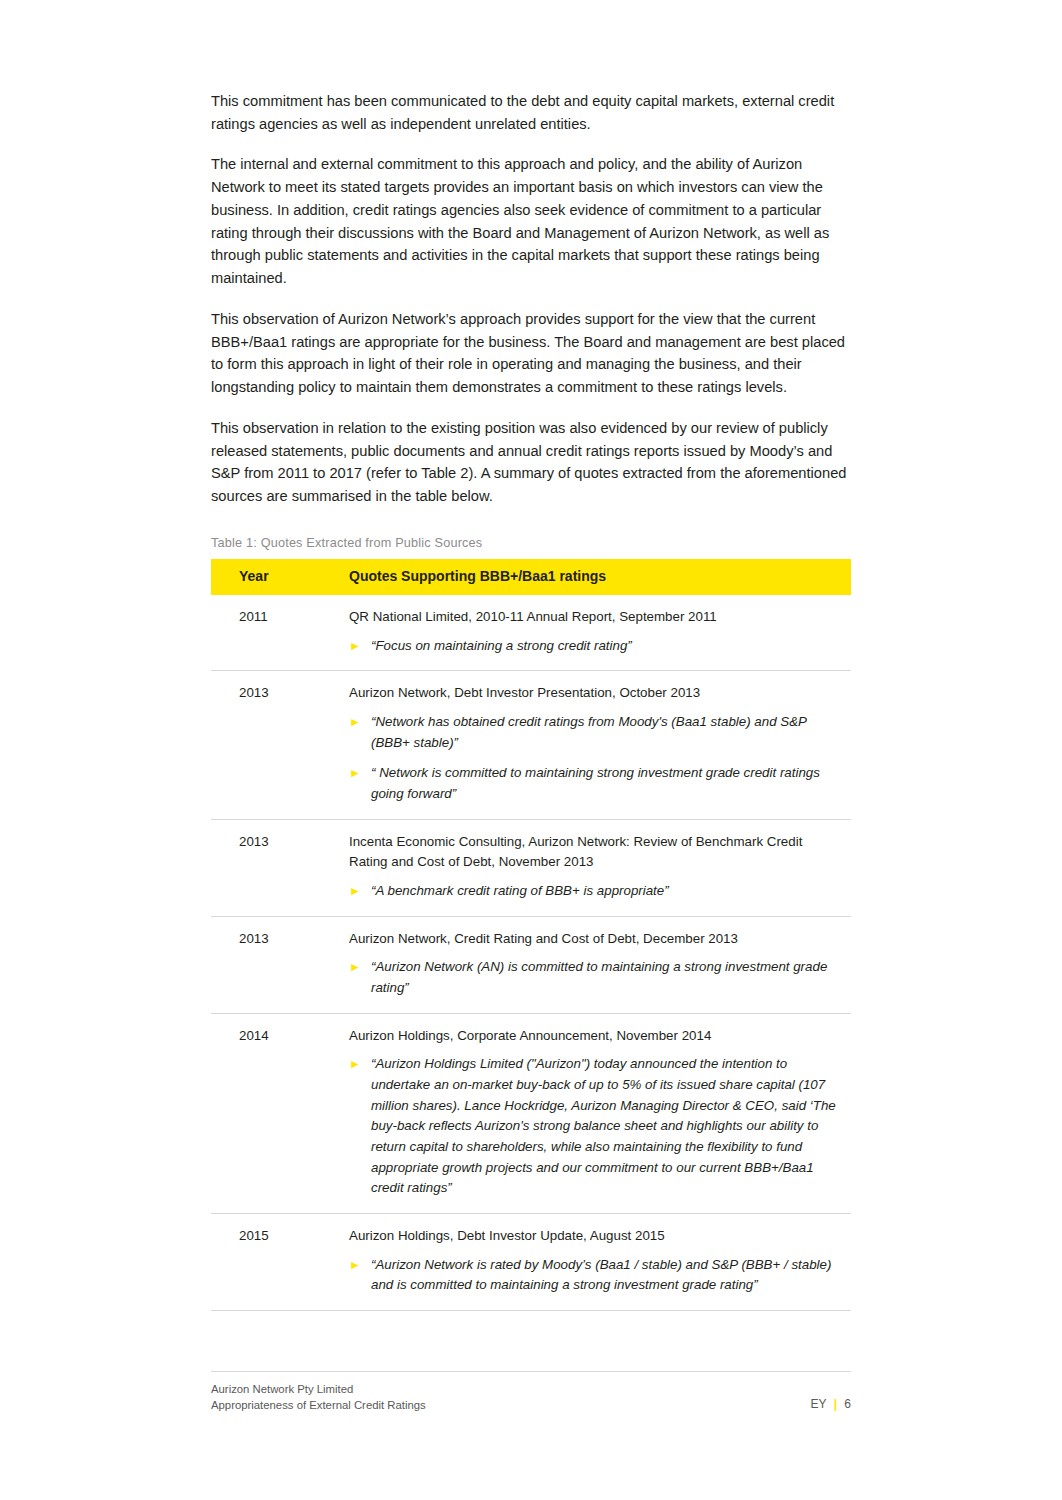This commitment has been communicated to the debt and equity capital markets, external credit ratings agencies as well as independent unrelated entities.
The internal and external commitment to this approach and policy, and the ability of Aurizon Network to meet its stated targets provides an important basis on which investors can view the business. In addition, credit ratings agencies also seek evidence of commitment to a particular rating through their discussions with the Board and Management of Aurizon Network, as well as through public statements and activities in the capital markets that support these ratings being maintained.
This observation of Aurizon Network’s approach provides support for the view that the current BBB+/Baa1 ratings are appropriate for the business. The Board and management are best placed to form this approach in light of their role in operating and managing the business, and their longstanding policy to maintain them demonstrates a commitment to these ratings levels.
This observation in relation to the existing position was also evidenced by our review of publicly released statements, public documents and annual credit ratings reports issued by Moody’s and S&P from 2011 to 2017 (refer to Table 2). A summary of quotes extracted from the aforementioned sources are summarised in the table below.
Table 1: Quotes Extracted from Public Sources
| Year | Quotes Supporting BBB+/Baa1 ratings |
| --- | --- |
| 2011 | QR National Limited, 2010-11 Annual Report, September 2011 “Focus on maintaining a strong credit rating” |
| 2013 | Aurizon Network, Debt Investor Presentation, October 2013 “Network has obtained credit ratings from Moody's (Baa1 stable) and S&P (BBB+ stable)” “ Network is committed to maintaining strong investment grade credit ratings going forward” |
| 2013 | Incenta Economic Consulting, Aurizon Network: Review of Benchmark Credit Rating and Cost of Debt, November 2013 “A benchmark credit rating of BBB+ is appropriate” |
| 2013 | Aurizon Network, Credit Rating and Cost of Debt, December 2013 “Aurizon Network (AN) is committed to maintaining a strong investment grade rating” |
| 2014 | Aurizon Holdings, Corporate Announcement, November 2014 “Aurizon Holdings Limited ("Aurizon") today announced the intention to undertake an on-market buy-back of up to 5% of its issued share capital (107 million shares). Lance Hockridge, Aurizon Managing Director & CEO, said ‘The buy-back reflects Aurizon's strong balance sheet and highlights our ability to return capital to shareholders, while also maintaining the flexibility to fund appropriate growth projects and our commitment to our current BBB+/Baa1 credit ratings” |
| 2015 | Aurizon Holdings, Debt Investor Update, August 2015 “Aurizon Network is rated by Moody’s (Baa1 / stable) and S&P (BBB+ / stable) and is committed to maintaining a strong investment grade rating” |
Aurizon Network Pty Limited
Appropriateness of External Credit Ratings
EY | 6